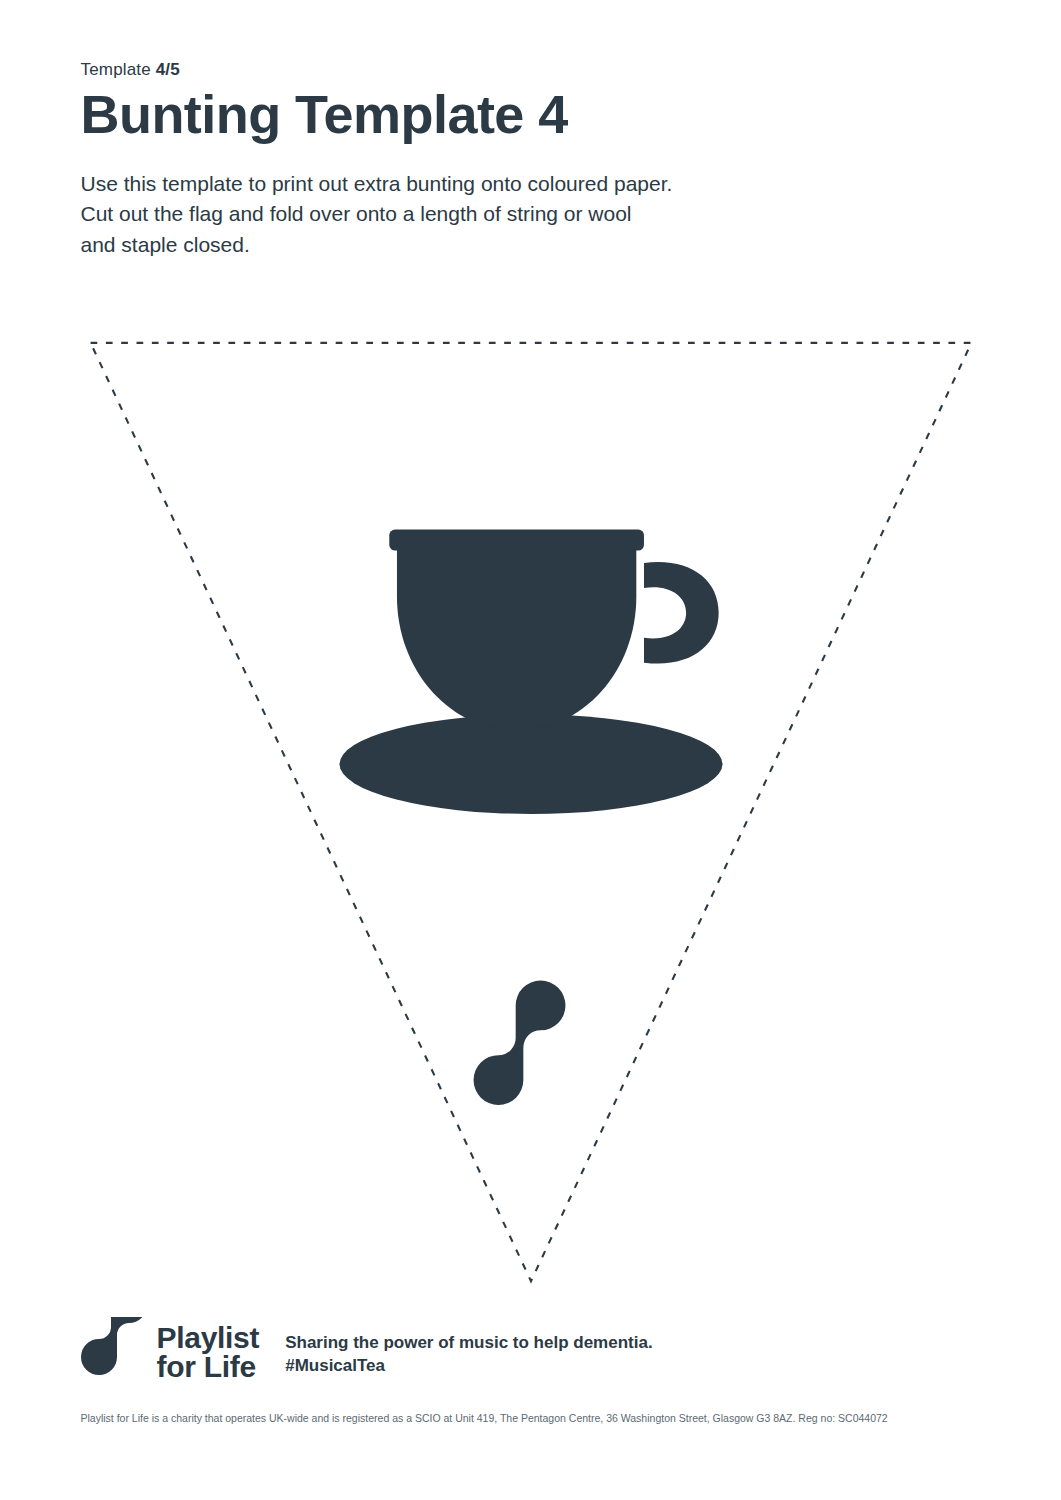Template 4/5
Bunting Template 4
Use this template to print out extra bunting onto coloured paper.
Cut out the flag and fold over onto a length of string or wool
and staple closed.
Playlist
for Life
Sharing the power of music to help dementia.
#MusicalTea
Playlist for Life is a charity that operates UK-wide and is registered as a SCIO at Unit 419, The Pentagon Centre, 36 Washington Street, Glasgow G3 8AZ. Reg no: SC044072